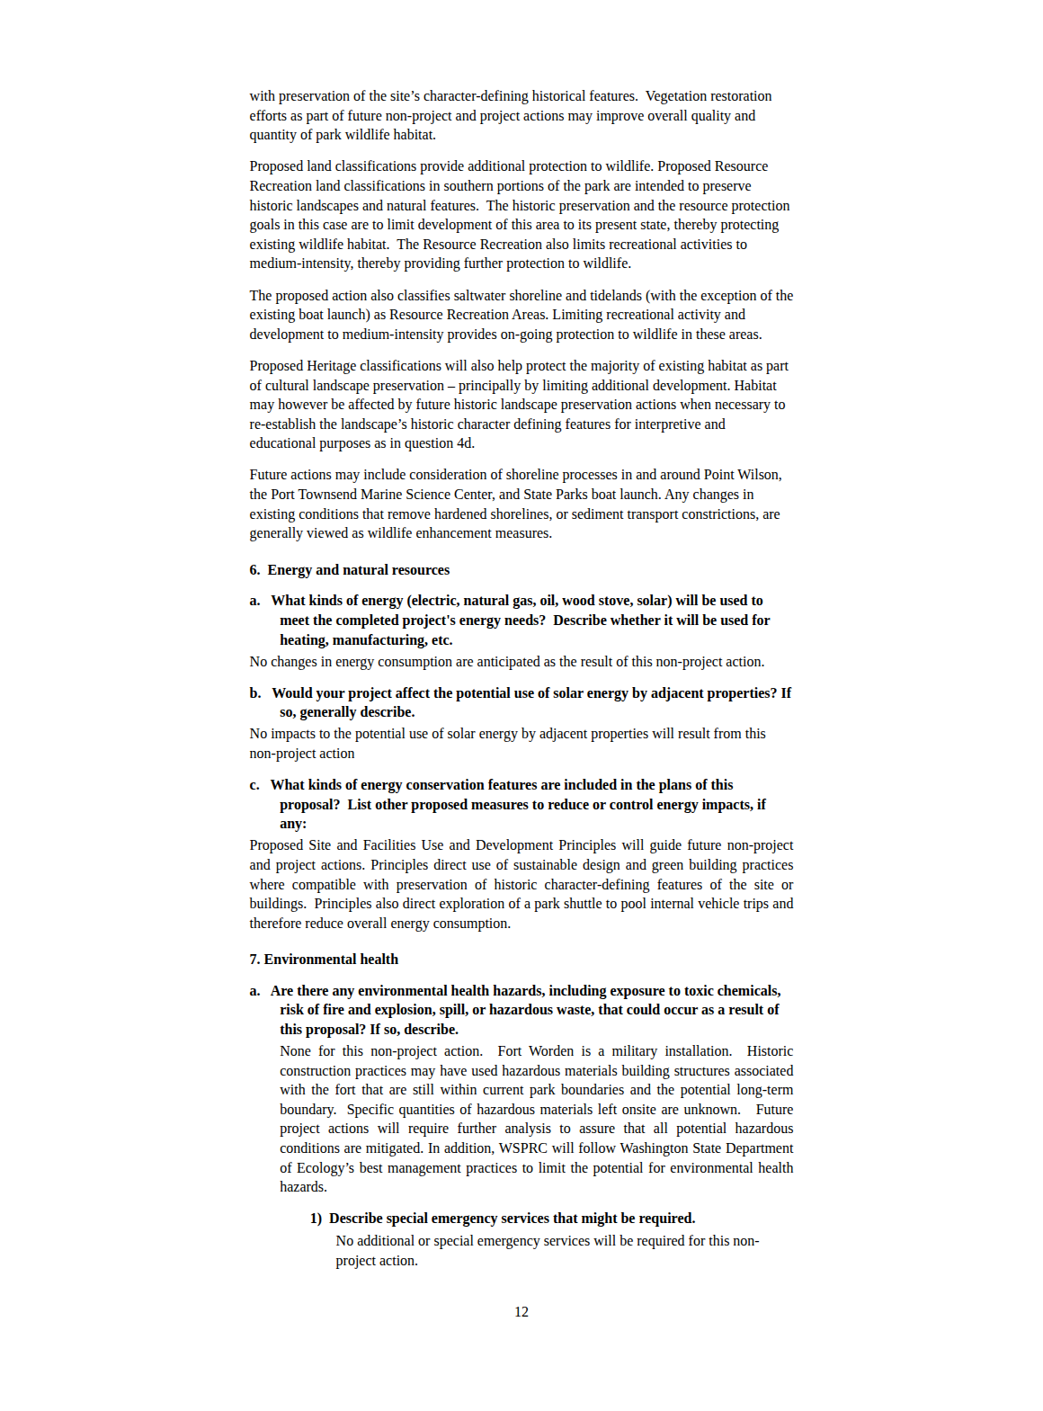with preservation of the site’s character-defining historical features. Vegetation restoration efforts as part of future non-project and project actions may improve overall quality and quantity of park wildlife habitat.
Proposed land classifications provide additional protection to wildlife. Proposed Resource Recreation land classifications in southern portions of the park are intended to preserve historic landscapes and natural features. The historic preservation and the resource protection goals in this case are to limit development of this area to its present state, thereby protecting existing wildlife habitat. The Resource Recreation also limits recreational activities to medium-intensity, thereby providing further protection to wildlife.
The proposed action also classifies saltwater shoreline and tidelands (with the exception of the existing boat launch) as Resource Recreation Areas. Limiting recreational activity and development to medium-intensity provides on-going protection to wildlife in these areas.
Proposed Heritage classifications will also help protect the majority of existing habitat as part of cultural landscape preservation – principally by limiting additional development. Habitat may however be affected by future historic landscape preservation actions when necessary to re-establish the landscape’s historic character defining features for interpretive and educational purposes as in question 4d.
Future actions may include consideration of shoreline processes in and around Point Wilson, the Port Townsend Marine Science Center, and State Parks boat launch. Any changes in existing conditions that remove hardened shorelines, or sediment transport constrictions, are generally viewed as wildlife enhancement measures.
6. Energy and natural resources
a. What kinds of energy (electric, natural gas, oil, wood stove, solar) will be used to meet the completed project's energy needs? Describe whether it will be used for heating, manufacturing, etc.
No changes in energy consumption are anticipated as the result of this non-project action.
b. Would your project affect the potential use of solar energy by adjacent properties? If so, generally describe.
No impacts to the potential use of solar energy by adjacent properties will result from this non-project action
c. What kinds of energy conservation features are included in the plans of this proposal? List other proposed measures to reduce or control energy impacts, if any:
Proposed Site and Facilities Use and Development Principles will guide future non-project and project actions. Principles direct use of sustainable design and green building practices where compatible with preservation of historic character-defining features of the site or buildings. Principles also direct exploration of a park shuttle to pool internal vehicle trips and therefore reduce overall energy consumption.
7. Environmental health
a. Are there any environmental health hazards, including exposure to toxic chemicals, risk of fire and explosion, spill, or hazardous waste, that could occur as a result of this proposal? If so, describe.
None for this non-project action. Fort Worden is a military installation. Historic construction practices may have used hazardous materials building structures associated with the fort that are still within current park boundaries and the potential long-term boundary. Specific quantities of hazardous materials left onsite are unknown. Future project actions will require further analysis to assure that all potential hazardous conditions are mitigated. In addition, WSPRC will follow Washington State Department of Ecology’s best management practices to limit the potential for environmental health hazards.
1) Describe special emergency services that might be required.
No additional or special emergency services will be required for this non-project action.
12